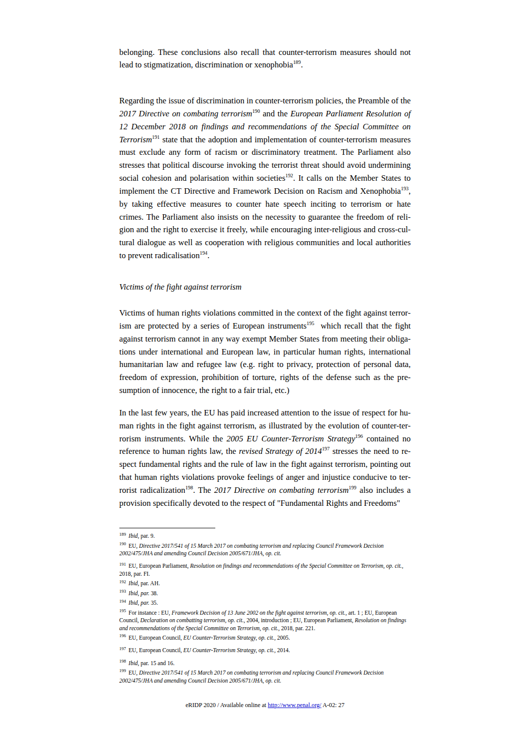belonging. These conclusions also recall that counter-terrorism measures should not lead to stigmatization, discrimination or xenophobia189.
Regarding the issue of discrimination in counter-terrorism policies, the Preamble of the 2017 Directive on combating terrorism190 and the European Parliament Resolution of 12 December 2018 on findings and recommendations of the Special Committee on Terrorism191 state that the adoption and implementation of counter-terrorism measures must exclude any form of racism or discriminatory treatment. The Parliament also stresses that political discourse invoking the terrorist threat should avoid undermining social cohesion and polarisation within societies192. It calls on the Member States to implement the CT Directive and Framework Decision on Racism and Xenophobia193, by taking effective measures to counter hate speech inciting to terrorism or hate crimes. The Parliament also insists on the necessity to guarantee the freedom of religion and the right to exercise it freely, while encouraging inter-religious and cross-cultural dialogue as well as cooperation with religious communities and local authorities to prevent radicalisation194.
Victims of the fight against terrorism
Victims of human rights violations committed in the context of the fight against terrorism are protected by a series of European instruments195 which recall that the fight against terrorism cannot in any way exempt Member States from meeting their obligations under international and European law, in particular human rights, international humanitarian law and refugee law (e.g. right to privacy, protection of personal data, freedom of expression, prohibition of torture, rights of the defense such as the presumption of innocence, the right to a fair trial, etc.)
In the last few years, the EU has paid increased attention to the issue of respect for human rights in the fight against terrorism, as illustrated by the evolution of counter-terrorism instruments. While the 2005 EU Counter-Terrorism Strategy196 contained no reference to human rights law, the revised Strategy of 2014197 stresses the need to respect fundamental rights and the rule of law in the fight against terrorism, pointing out that human rights violations provoke feelings of anger and injustice conducive to terrorist radicalization198. The 2017 Directive on combating terrorism199 also includes a provision specifically devoted to the respect of "Fundamental Rights and Freedoms"
189 Ibid, par. 9.
190 EU, Directive 2017/541 of 15 March 2017 on combating terrorism and replacing Council Framework Decision 2002/475/JHA and amending Council Decision 2005/671/JHA, op. cit.
191 EU, European Parliament, Resolution on findings and recommendations of the Special Committee on Terrorism, op. cit., 2018, par. FI.
192 Ibid, par. AH.
193 Ibid, par. 38.
194 Ibid, par. 35.
195 For instance : EU, Framework Decision of 13 June 2002 on the fight against terrorism, op. cit., art. 1 ; EU, European Council, Declaration on combatting terrorism, op. cit., 2004, introduction ; EU, European Parliament, Resolution on findings and recommendations of the Special Committee on Terrorism, op. cit., 2018, par. 221.
196 EU, European Council, EU Counter-Terrorism Strategy, op. cit., 2005.
197 EU, European Council, EU Counter-Terrorism Strategy, op. cit., 2014.
198 Ibid, par. 15 and 16.
199 EU, Directive 2017/541 of 15 March 2017 on combating terrorism and replacing Council Framework Decision 2002/475/JHA and amending Council Decision 2005/671/JHA, op. cit.
eRIDP 2020 / Available online at http://www.penal.org/ A-02: 27